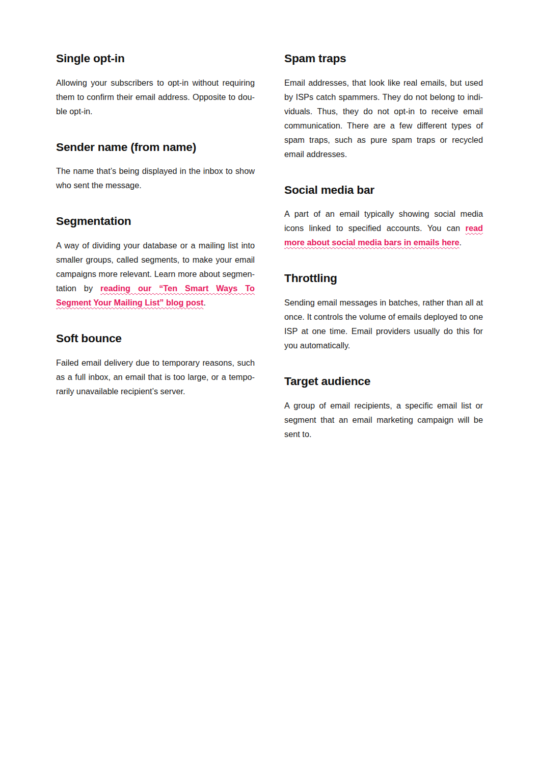Single opt-in
Allowing your subscribers to opt-in without requiring them to confirm their email address. Opposite to double opt-in.
Sender name (from name)
The name that’s being displayed in the inbox to show who sent the message.
Segmentation
A way of dividing your database or a mailing list into smaller groups, called segments, to make your email campaigns more relevant. Learn more about segmentation by reading our “Ten Smart Ways To Segment Your Mailing List” blog post.
Soft bounce
Failed email delivery due to temporary reasons, such as a full inbox, an email that is too large, or a temporarily unavailable recipient’s server.
Spam traps
Email addresses, that look like real emails, but used by ISPs catch spammers. They do not belong to individuals. Thus, they do not opt-in to receive email communication. There are a few different types of spam traps, such as pure spam traps or recycled email addresses.
Social media bar
A part of an email typically showing social media icons linked to specified accounts. You can read more about social media bars in emails here.
Throttling
Sending email messages in batches, rather than all at once. It controls the volume of emails deployed to one ISP at one time. Email providers usually do this for you automatically.
Target audience
A group of email recipients, a specific email list or segment that an email marketing campaign will be sent to.